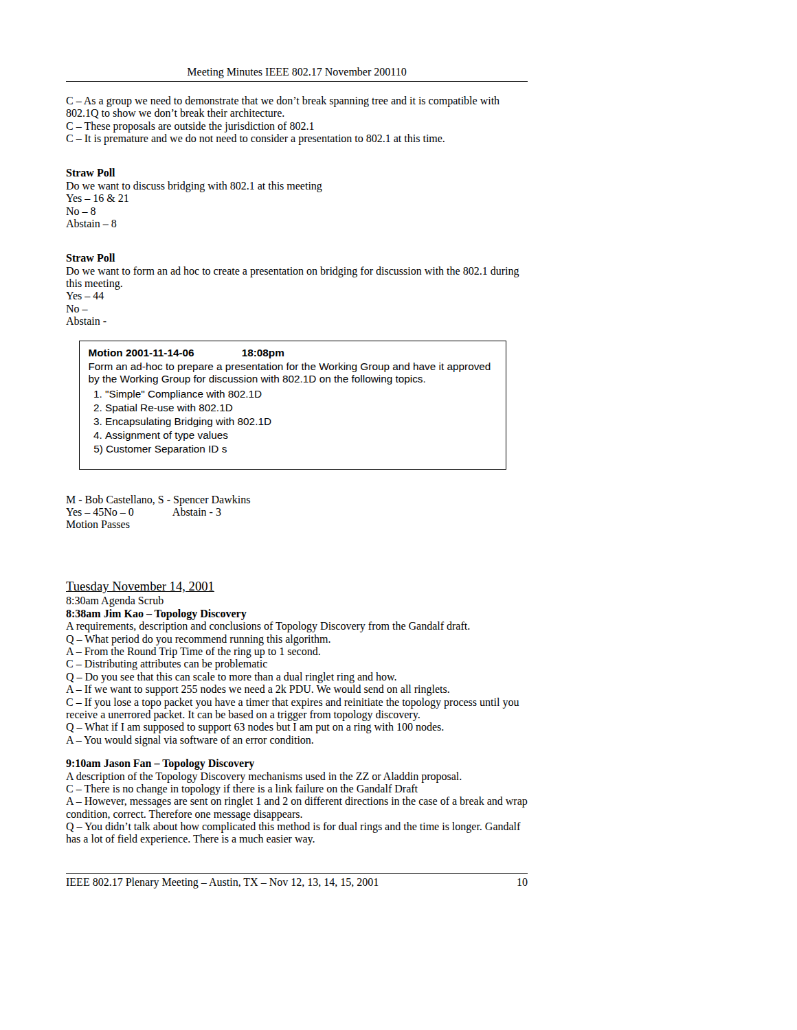Meeting Minutes IEEE 802.17 November 200110
C – As a group we need to demonstrate that we don’t break spanning tree and it is compatible with 802.1Q to show we don’t break their architecture.
C – These proposals are outside the jurisdiction of 802.1
C – It is premature and we do not need to consider a presentation to 802.1 at this time.
Straw Poll
Do we want to discuss bridging with 802.1 at this meeting
Yes – 16 & 21
No – 8
Abstain – 8
Straw Poll
Do we want to form an ad hoc to create a presentation on bridging for discussion with the 802.1 during this meeting.
Yes – 44
No –
Abstain -
Motion 2001-11-14-06 18:08pm
Form an ad-hoc to prepare a presentation for the Working Group and have it approved by the Working Group for discussion with 802.1D on the following topics.
"Simple" Compliance with 802.1D
Spatial Re-use with 802.1D
Encapsulating Bridging with 802.1D
Assignment of type values
5) Customer Separation ID s
M - Bob Castellano, S - Spencer Dawkins
Yes – 45No – 0 Abstain - 3
Motion Passes
Tuesday November 14, 2001
8:30am Agenda Scrub
8:38am Jim Kao – Topology Discovery
A requirements, description and conclusions of Topology Discovery from the Gandalf draft.
Q – What period do you recommend running this algorithm.
A – From the Round Trip Time of the ring up to 1 second.
C – Distributing attributes can be problematic
Q – Do you see that this can scale to more than a dual ringlet ring and how.
A – If we want to support 255 nodes we need a 2k PDU. We would send on all ringlets.
C – If you lose a topo packet you have a timer that expires and reinitiate the topology process until you receive a unerrored packet. It can be based on a trigger from topology discovery.
Q – What if I am supposed to support 63 nodes but I am put on a ring with 100 nodes.
A – You would signal via software of an error condition.
9:10am Jason Fan – Topology Discovery
A description of the Topology Discovery mechanisms used in the ZZ or Aladdin proposal.
C – There is no change in topology if there is a link failure on the Gandalf Draft
A – However, messages are sent on ringlet 1 and 2 on different directions in the case of a break and wrap condition, correct. Therefore one message disappears.
Q – You didn’t talk about how complicated this method is for dual rings and the time is longer. Gandalf has a lot of field experience. There is a much easier way.
IEEE 802.17 Plenary Meeting – Austin, TX – Nov 12, 13, 14, 15, 2001 10